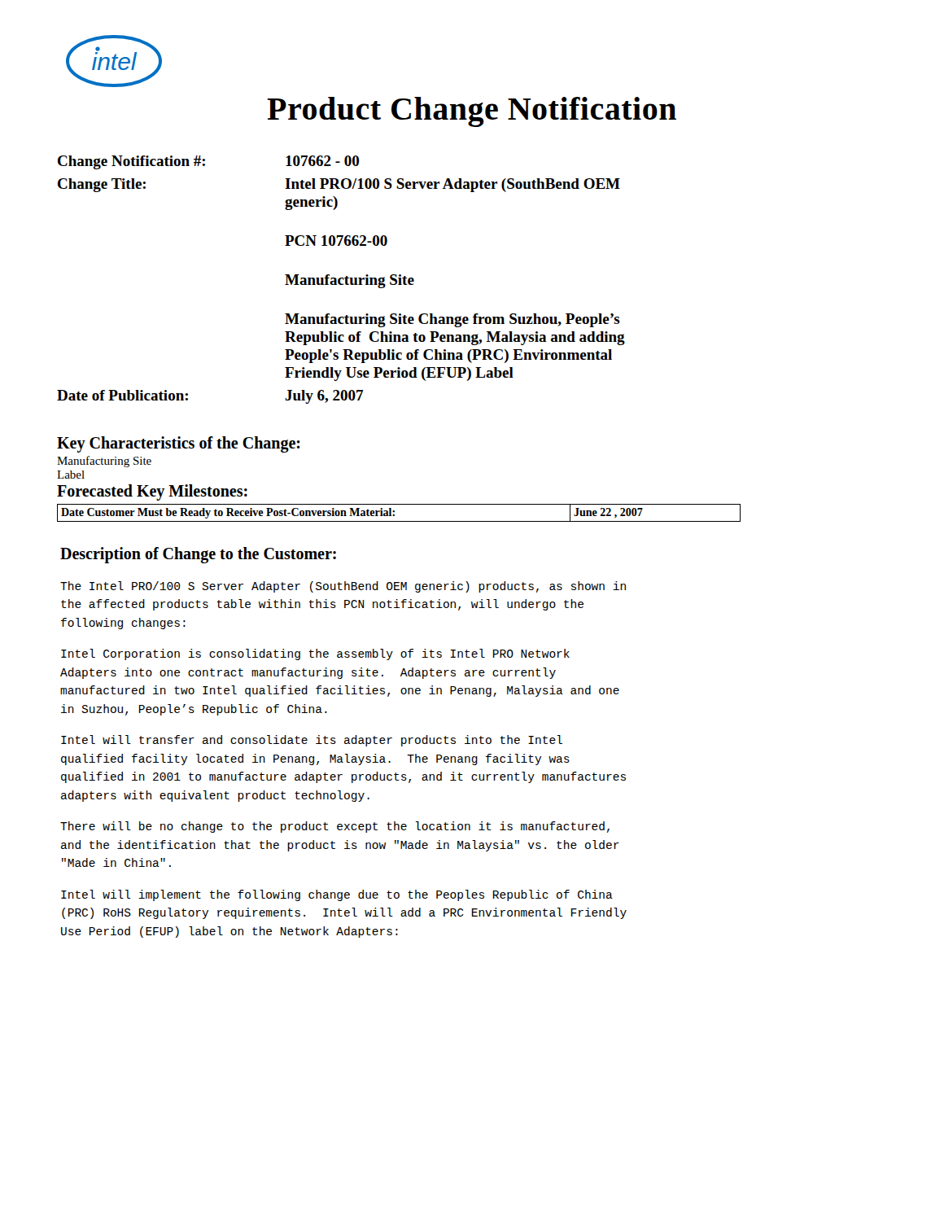intel
Product Change Notification
| Change Notification #: | 107662 - 00 |
| Change Title: | Intel PRO/100 S Server Adapter (SouthBend OEM generic) |
| | PCN 107662-00 |
| | Manufacturing Site |
| | Manufacturing Site Change from Suzhou, People’s Republic of China to Penang, Malaysia and adding People's Republic of China (PRC) Environmental Friendly Use Period (EFUP) Label |
| Date of Publication: | July 6, 2007 |
Key Characteristics of the Change:
Manufacturing Site
Label
Forecasted Key Milestones:
| Date Customer Must be Ready to Receive Post-Conversion Material: | June 22 , 2007 |
Description of Change to the Customer:
The Intel PRO/100 S Server Adapter (SouthBend OEM generic) products, as shown in the affected products table within this PCN notification, will undergo the following changes:
Intel Corporation is consolidating the assembly of its Intel PRO Network Adapters into one contract manufacturing site. Adapters are currently manufactured in two Intel qualified facilities, one in Penang, Malaysia and one in Suzhou, People’s Republic of China.
Intel will transfer and consolidate its adapter products into the Intel qualified facility located in Penang, Malaysia. The Penang facility was qualified in 2001 to manufacture adapter products, and it currently manufactures adapters with equivalent product technology.
There will be no change to the product except the location it is manufactured, and the identification that the product is now "Made in Malaysia" vs. the older "Made in China".
Intel will implement the following change due to the Peoples Republic of China (PRC) RoHS Regulatory requirements. Intel will add a PRC Environmental Friendly Use Period (EFUP) label on the Network Adapters: